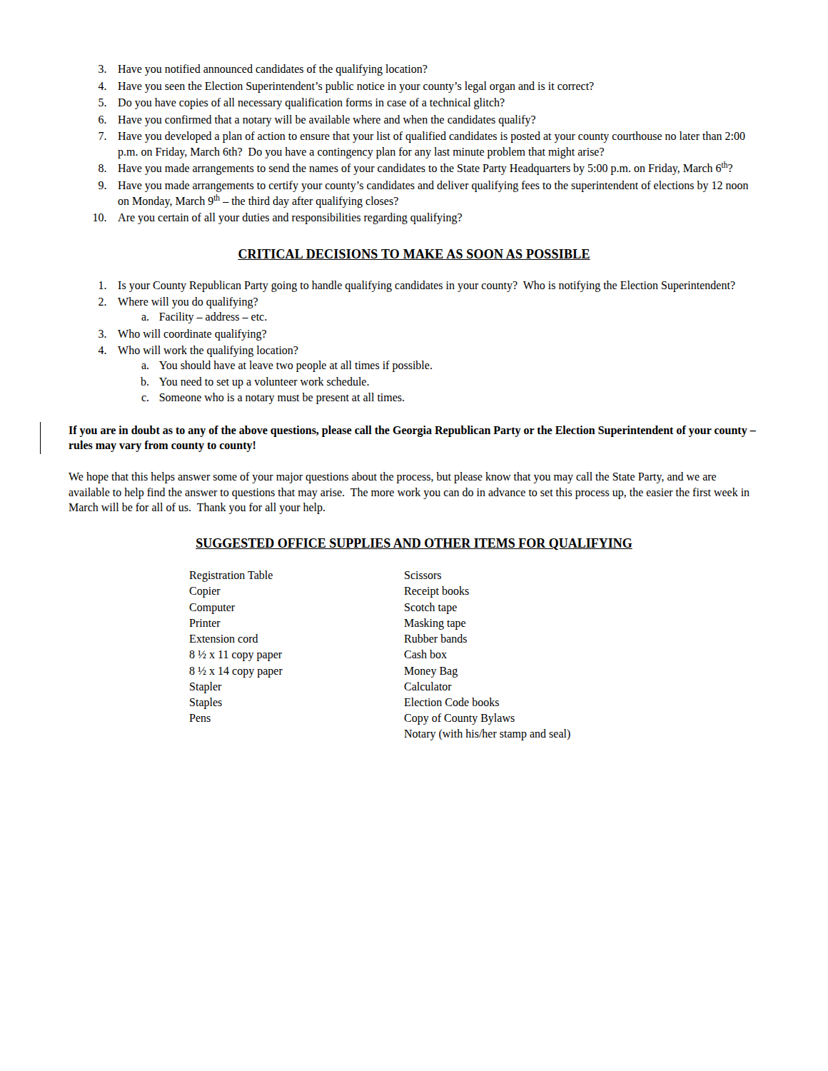Have you notified announced candidates of the qualifying location?
Have you seen the Election Superintendent’s public notice in your county’s legal organ and is it correct?
Do you have copies of all necessary qualification forms in case of a technical glitch?
Have you confirmed that a notary will be available where and when the candidates qualify?
Have you developed a plan of action to ensure that your list of qualified candidates is posted at your county courthouse no later than 2:00 p.m. on Friday, March 6th? Do you have a contingency plan for any last minute problem that might arise?
Have you made arrangements to send the names of your candidates to the State Party Headquarters by 5:00 p.m. on Friday, March 6th?
Have you made arrangements to certify your county’s candidates and deliver qualifying fees to the superintendent of elections by 12 noon on Monday, March 9th – the third day after qualifying closes?
Are you certain of all your duties and responsibilities regarding qualifying?
CRITICAL DECISIONS TO MAKE AS SOON AS POSSIBLE
Is your County Republican Party going to handle qualifying candidates in your county? Who is notifying the Election Superintendent?
Where will you do qualifying?
Facility – address – etc.
Who will coordinate qualifying?
Who will work the qualifying location?
You should have at leave two people at all times if possible.
You need to set up a volunteer work schedule.
Someone who is a notary must be present at all times.
If you are in doubt as to any of the above questions, please call the Georgia Republican Party or the Election Superintendent of your county – rules may vary from county to county!
We hope that this helps answer some of your major questions about the process, but please know that you may call the State Party, and we are available to help find the answer to questions that may arise. The more work you can do in advance to set this process up, the easier the first week in March will be for all of us. Thank you for all your help.
SUGGESTED OFFICE SUPPLIES AND OTHER ITEMS FOR QUALIFYING
| Registration Table | Scissors |
| Copier | Receipt books |
| Computer | Scotch tape |
| Printer | Masking tape |
| Extension cord | Rubber bands |
| 8 ½ x 11 copy paper | Cash box |
| 8 ½ x 14 copy paper | Money Bag |
| Stapler | Calculator |
| Staples | Election Code books |
| Pens | Copy of County Bylaws |
| | Notary (with his/her stamp and seal) |